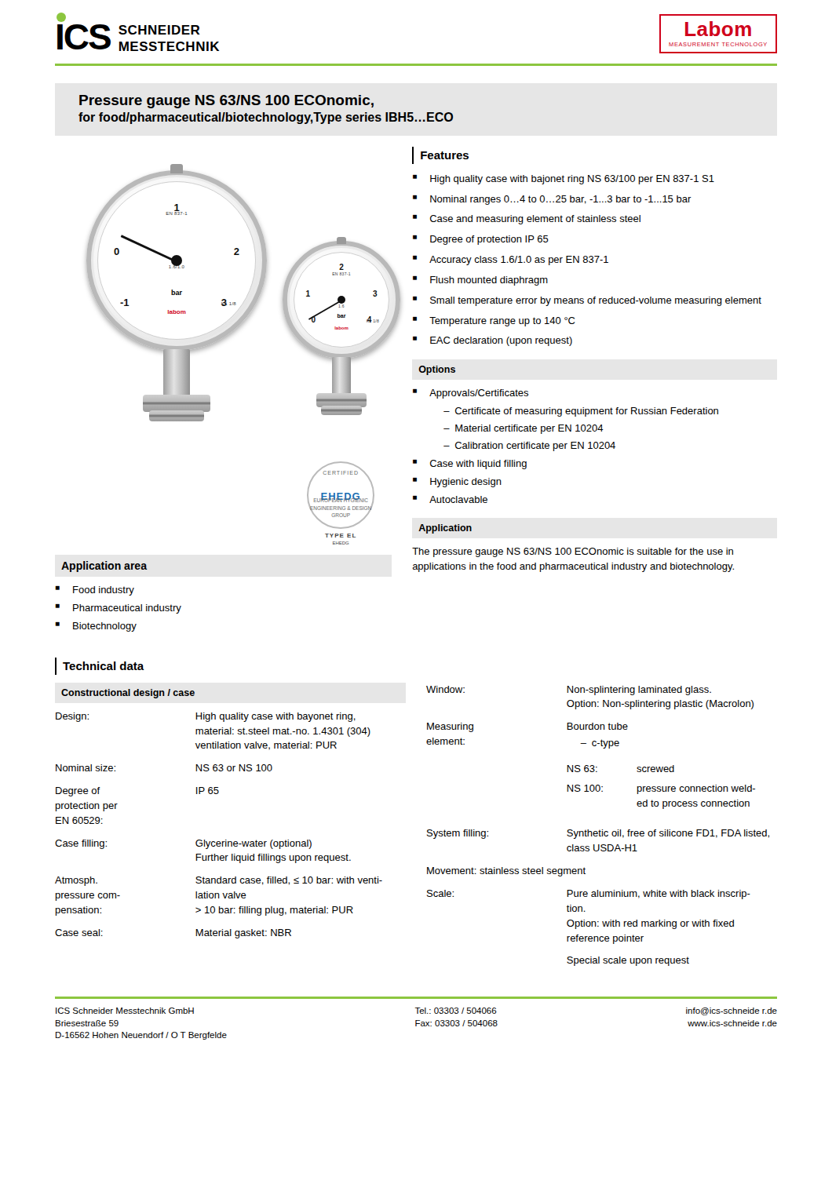ICS
SCHNEIDER
MESSTECHNIK
Labom
MEASUREMENT TECHNOLOGY
Pressure gauge NS 63/NS 100 ECOnomic, for food/pharmaceutical/biotechnology,Type series IBH5…ECO
EN 837-1
1
2
3
0
-1
1.6/1.0
bar
labom
K1 1/8
EN 837-1
2
1
3
0
4
1.6
bar
labom
K1 1/8
CERTIFIED
EHEDG
EUROPEAN HYGIENIC
ENGINEERING & DESIGN GROUP
TYPE EL
EHEDG
Application area
Food industry
Pharmaceutical industry
Biotechnology
Features
High quality case with bajonet ring NS 63/100 per EN 837-1 S1
Nominal ranges 0…4 to 0…25 bar, -1...3 bar to -1...15 bar
Case and measuring element of stainless steel
Degree of protection IP 65
Accuracy class 1.6/1.0 as per EN 837-1
Flush mounted diaphragm
Small temperature error by means of reduced-volume measuring element
Temperature range up to 140 °C
EAC declaration (upon request)
Options
Approvals/Certificates
Certificate of measuring equipment for Russian Federation
Material certificate per EN 10204
Calibration certificate per EN 10204
Case with liquid filling
Hygienic design
Autoclavable
Application
The pressure gauge NS 63/NS 100 ECOnomic is suitable for the use in applications in the food and pharmaceutical industry and biotechnology.
Technical data
Constructional design / case
| Design: | High quality case with bayonet ring, material: st.steel mat.-no. 1.4301 (304) ventilation valve, material: PUR |
| Nominal size: | NS 63 or NS 100 |
| Degree of protection per EN 60529: | IP 65 |
| Case filling: | Glycerine-water (optional) Further liquid fillings upon request. |
| Atmosph. pressure com- pensation: | Standard case, filled, ≤ 10 bar: with venti- lation valve > 10 bar: filling plug, material: PUR |
| Case seal: | Material gasket: NBR |
| Window: | Non-splintering laminated glass. Option: Non-splintering plastic (Macrolon) |
| Measuring element: | Bourdon tube c-type |
| | / NS 63: / screwed / / NS 100: / pressure connection weld- ed to process connection / |
| System filling: | Synthetic oil, free of silicone FD1, FDA listed, class USDA-H1 |
| Movement: stainless steel segment |
| Scale: | Pure aluminium, white with black inscrip- tion. Option: with red marking or with fixed reference pointer |
| | Special scale upon request |
ICS Schneider Messtechnik GmbH
Briesestraße 59
D-16562 Hohen Neuendorf / O T Bergfelde
Tel.: 03303 / 504066
Fax: 03303 / 504068
info@ics-schneide r.de
www.ics-schneide r.de